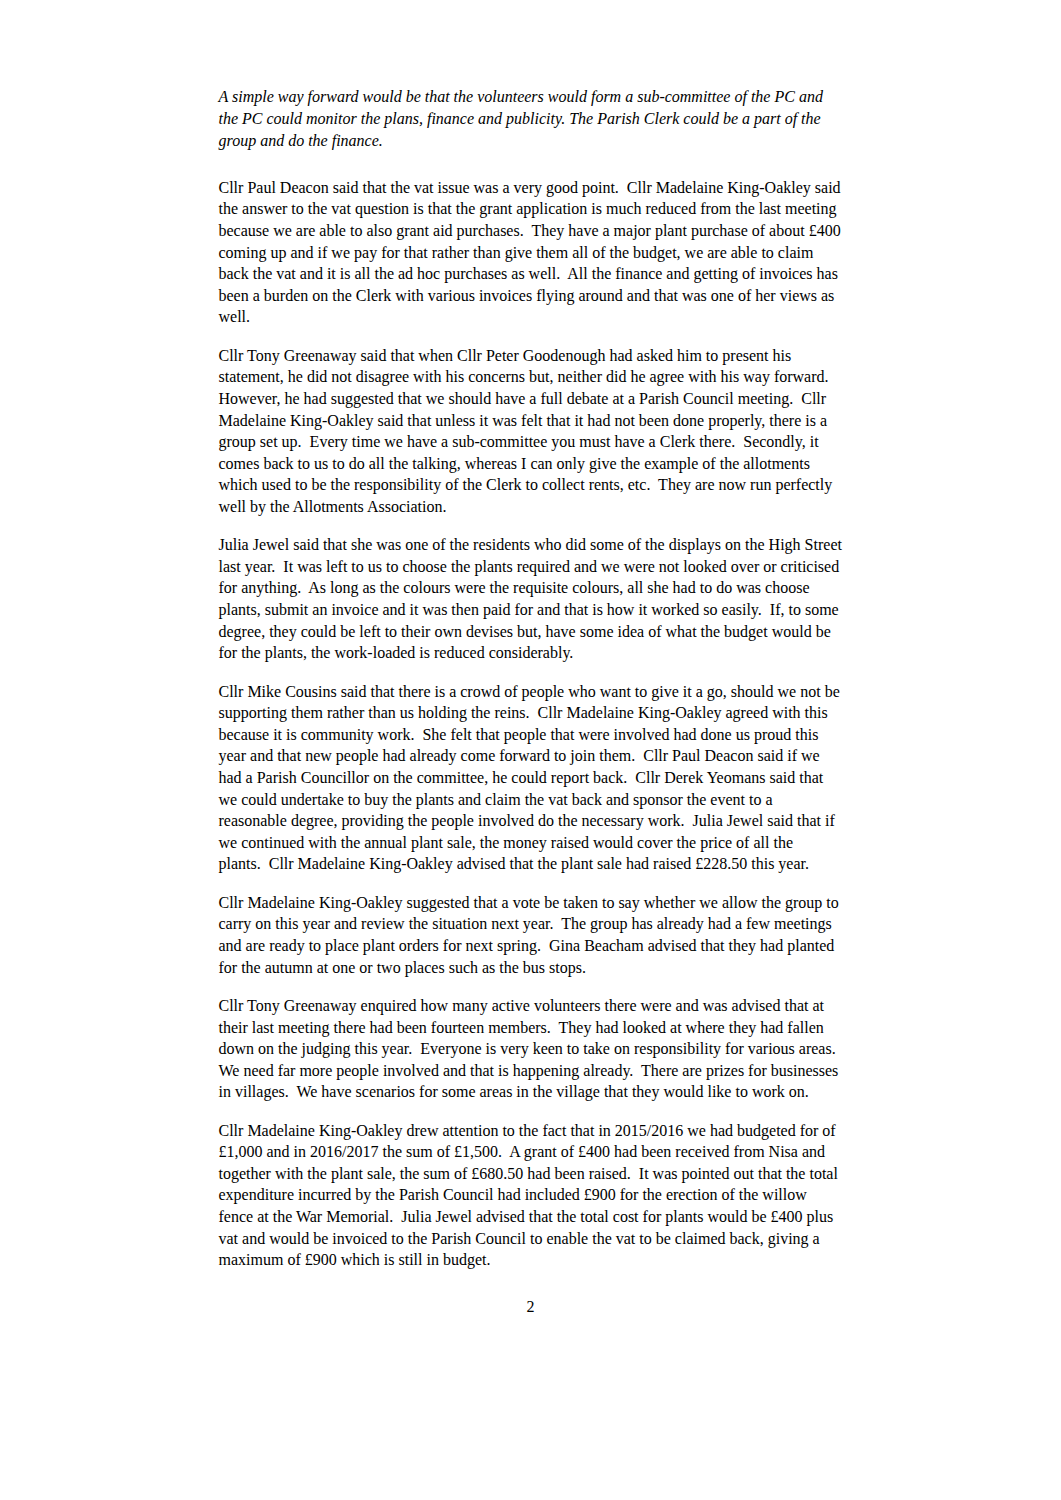A simple way forward would be that the volunteers would form a sub-committee of the PC and the PC could monitor the plans, finance and publicity. The Parish Clerk could be a part of the group and do the finance.
Cllr Paul Deacon said that the vat issue was a very good point. Cllr Madelaine King-Oakley said the answer to the vat question is that the grant application is much reduced from the last meeting because we are able to also grant aid purchases. They have a major plant purchase of about £400 coming up and if we pay for that rather than give them all of the budget, we are able to claim back the vat and it is all the ad hoc purchases as well. All the finance and getting of invoices has been a burden on the Clerk with various invoices flying around and that was one of her views as well.
Cllr Tony Greenaway said that when Cllr Peter Goodenough had asked him to present his statement, he did not disagree with his concerns but, neither did he agree with his way forward. However, he had suggested that we should have a full debate at a Parish Council meeting. Cllr Madelaine King-Oakley said that unless it was felt that it had not been done properly, there is a group set up. Every time we have a sub-committee you must have a Clerk there. Secondly, it comes back to us to do all the talking, whereas I can only give the example of the allotments which used to be the responsibility of the Clerk to collect rents, etc. They are now run perfectly well by the Allotments Association.
Julia Jewel said that she was one of the residents who did some of the displays on the High Street last year. It was left to us to choose the plants required and we were not looked over or criticised for anything. As long as the colours were the requisite colours, all she had to do was choose plants, submit an invoice and it was then paid for and that is how it worked so easily. If, to some degree, they could be left to their own devises but, have some idea of what the budget would be for the plants, the work-loaded is reduced considerably.
Cllr Mike Cousins said that there is a crowd of people who want to give it a go, should we not be supporting them rather than us holding the reins. Cllr Madelaine King-Oakley agreed with this because it is community work. She felt that people that were involved had done us proud this year and that new people had already come forward to join them. Cllr Paul Deacon said if we had a Parish Councillor on the committee, he could report back. Cllr Derek Yeomans said that we could undertake to buy the plants and claim the vat back and sponsor the event to a reasonable degree, providing the people involved do the necessary work. Julia Jewel said that if we continued with the annual plant sale, the money raised would cover the price of all the plants. Cllr Madelaine King-Oakley advised that the plant sale had raised £228.50 this year.
Cllr Madelaine King-Oakley suggested that a vote be taken to say whether we allow the group to carry on this year and review the situation next year. The group has already had a few meetings and are ready to place plant orders for next spring. Gina Beacham advised that they had planted for the autumn at one or two places such as the bus stops.
Cllr Tony Greenaway enquired how many active volunteers there were and was advised that at their last meeting there had been fourteen members. They had looked at where they had fallen down on the judging this year. Everyone is very keen to take on responsibility for various areas. We need far more people involved and that is happening already. There are prizes for businesses in villages. We have scenarios for some areas in the village that they would like to work on.
Cllr Madelaine King-Oakley drew attention to the fact that in 2015/2016 we had budgeted for of £1,000 and in 2016/2017 the sum of £1,500. A grant of £400 had been received from Nisa and together with the plant sale, the sum of £680.50 had been raised. It was pointed out that the total expenditure incurred by the Parish Council had included £900 for the erection of the willow fence at the War Memorial. Julia Jewel advised that the total cost for plants would be £400 plus vat and would be invoiced to the Parish Council to enable the vat to be claimed back, giving a maximum of £900 which is still in budget.
2